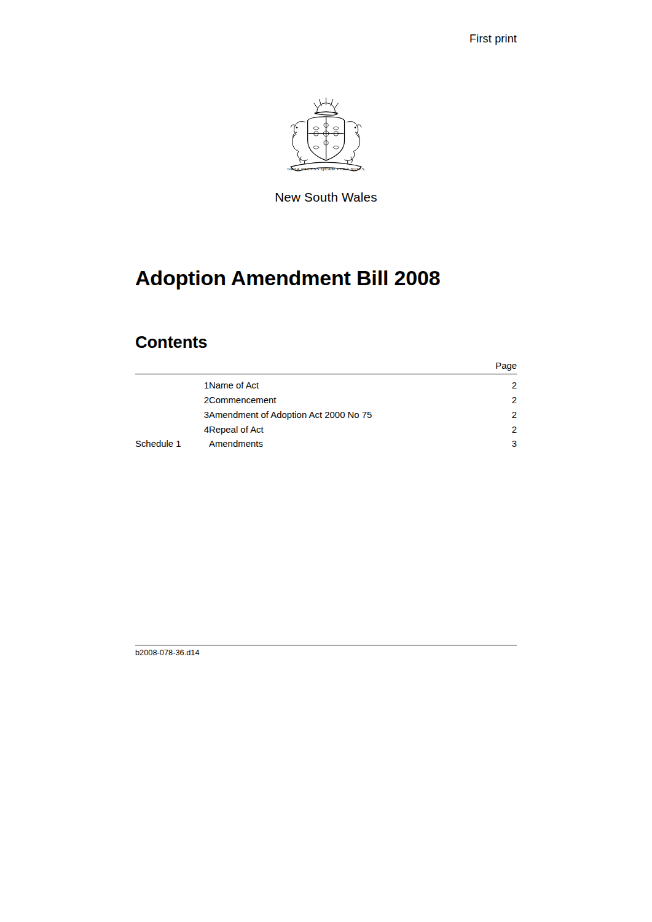First print
ORTA RECENS QUAM PURA NITES
New South Wales
Adoption Amendment Bill 2008
Contents
| | | Page |
| 1 | Name of Act | 2 |
| 2 | Commencement | 2 |
| 3 | Amendment of Adoption Act 2000 No 75 | 2 |
| 4 | Repeal of Act | 2 |
| Schedule 1 | Amendments | 3 |
b2008-078-36.d14